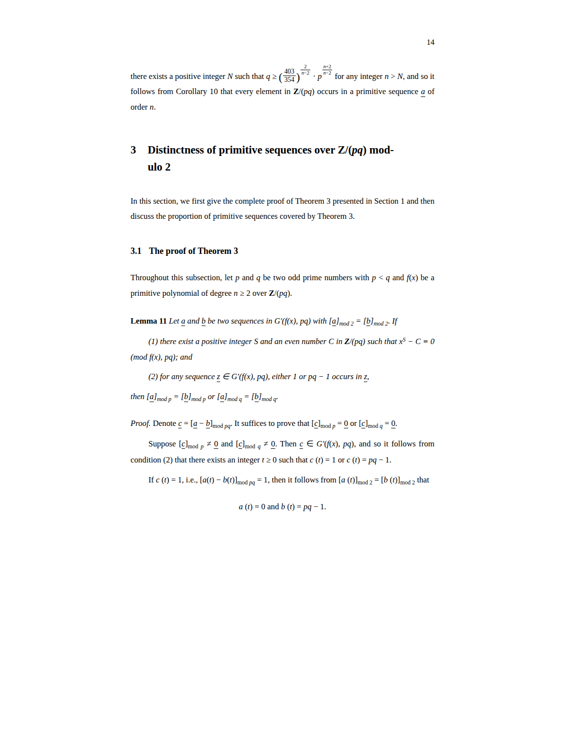14
there exists a positive integer N such that q ≥ (403354)2 n−2 · pn+2 n−2 for any integer n > N, and so it follows from Corollary 10 that every element in Z/(pq) occurs in a primitive sequence a of order n.
3 Distinctness of primitive sequences over Z/(pq) mod-
ulo 2
In this section, we first give the complete proof of Theorem 3 presented in Section 1 and then discuss the proportion of primitive sequences covered by Theorem 3.
3.1 The proof of Theorem 3
Throughout this subsection, let p and q be two odd prime numbers with p < q and f(x) be a primitive polynomial of degree n ≥ 2 over Z/(pq).
Lemma 11 Let a and b be two sequences in G′(f(x), pq) with [a]mod 2 = [b]mod 2. If
(1) there exist a positive integer S and an even number C in Z/(pq) such that xS − C ≡ 0 (mod f(x), pq); and
(2) for any sequence z ∈ G′(f(x), pq), either 1 or pq − 1 occurs in z,
then [a]mod p = [b]mod p or [a]mod q = [b]mod q.
Proof. Denote c = [a − b]mod pq. It suffices to prove that [c]mod p = 0 or [c]mod q = 0.
Suppose [c]mod p ≠ 0 and [c]mod q ≠ 0. Then c ∈ G′(f(x), pq), and so it follows from condition (2) that there exists an integer t ≥ 0 such that c (t) = 1 or c (t) = pq − 1.
If c (t) = 1, i.e., [a(t) − b(t)]mod pq = 1, then it follows from [a (t)]mod 2 = [b (t)]mod 2 that
a (t) = 0 and b (t) = pq − 1.